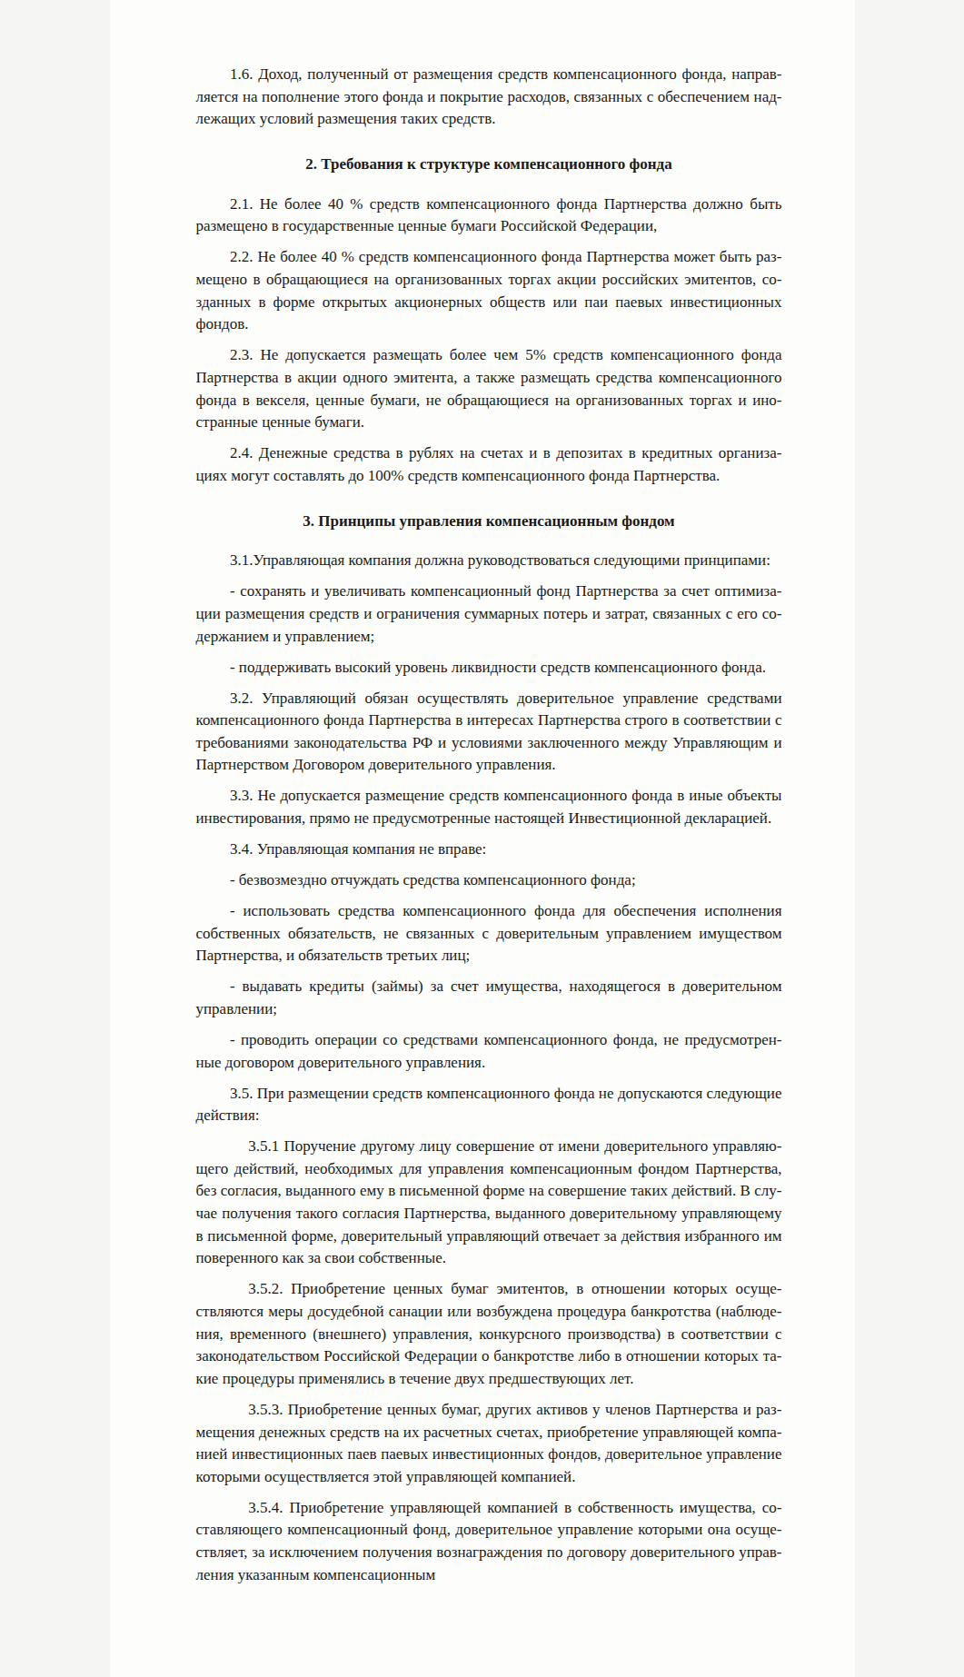1.6. Доход, полученный от размещения средств компенсационного фонда, направляется на пополнение этого фонда и покрытие расходов, связанных с обеспечением надлежащих условий размещения таких средств.
2. Требования к структуре компенсационного фонда
2.1. Не более 40 % средств компенсационного фонда Партнерства должно быть размещено в государственные ценные бумаги Российской Федерации,
2.2. Не более 40 % средств компенсационного фонда Партнерства может быть размещено в обращающиеся на организованных торгах акции российских эмитентов, созданных в форме открытых акционерных обществ или паи паевых инвестиционных фондов.
2.3. Не допускается размещать более чем 5% средств компенсационного фонда Партнерства в акции одного эмитента, а также размещать средства компенсационного фонда в векселя, ценные бумаги, не обращающиеся на организованных торгах и иностранные ценные бумаги.
2.4. Денежные средства в рублях на счетах и в депозитах в кредитных организациях могут составлять до 100% средств компенсационного фонда Партнерства.
3. Принципы управления компенсационным фондом
3.1.Управляющая компания должна руководствоваться следующими принципами:
- сохранять и увеличивать компенсационный фонд Партнерства за счет оптимизации размещения средств и ограничения суммарных потерь и затрат, связанных с его содержанием и управлением;
- поддерживать высокий уровень ликвидности средств компенсационного фонда.
3.2. Управляющий обязан осуществлять доверительное управление средствами компенсационного фонда Партнерства в интересах Партнерства строго в соответствии с требованиями законодательства РФ и условиями заключенного между Управляющим и Партнерством Договором доверительного управления.
3.3. Не допускается размещение средств компенсационного фонда в иные объекты инвестирования, прямо не предусмотренные настоящей Инвестиционной декларацией.
3.4. Управляющая компания не вправе:
- безвозмездно отчуждать средства компенсационного фонда;
- использовать средства компенсационного фонда для обеспечения исполнения собственных обязательств, не связанных с доверительным управлением имуществом Партнерства, и обязательств третьих лиц;
- выдавать кредиты (займы) за счет имущества, находящегося в доверительном управлении;
- проводить операции со средствами компенсационного фонда, не предусмотренные договором доверительного управления.
3.5. При размещении средств компенсационного фонда не допускаются следующие действия:
3.5.1 Поручение другому лицу совершение от имени доверительного управляющего действий, необходимых для управления компенсационным фондом Партнерства, без согласия, выданного ему в письменной форме на совершение таких действий. В случае получения такого согласия Партнерства, выданного доверительному управляющему в письменной форме, доверительный управляющий отвечает за действия избранного им поверенного как за свои собственные.
3.5.2. Приобретение ценных бумаг эмитентов, в отношении которых осуществляются меры досудебной санации или возбуждена процедура банкротства (наблюдения, временного (внешнего) управления, конкурсного производства) в соответствии с законодательством Российской Федерации о банкротстве либо в отношении которых такие процедуры применялись в течение двух предшествующих лет.
3.5.3. Приобретение ценных бумаг, других активов у членов Партнерства и размещения денежных средств на их расчетных счетах, приобретение управляющей компанией инвестиционных паев паевых инвестиционных фондов, доверительное управление которыми осуществляется этой управляющей компанией.
3.5.4. Приобретение управляющей компанией в собственность имущества, составляющего компенсационный фонд, доверительное управление которыми она осуществляет, за исключением получения вознаграждения по договору доверительного управления указанным компенсационным